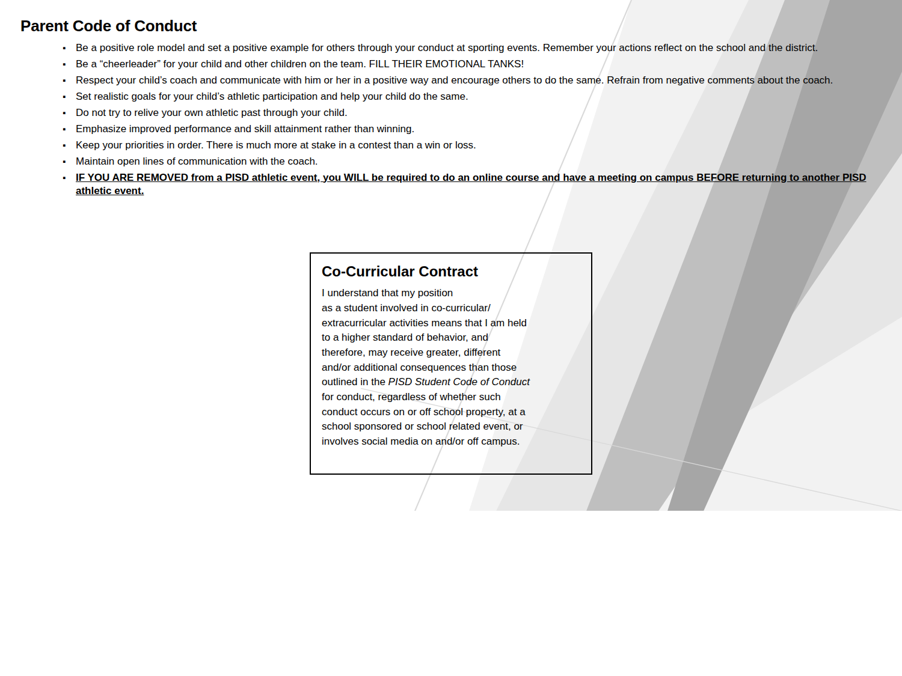Parent Code of Conduct
Be a positive role model and set a positive example for others through your conduct at sporting events. Remember your actions reflect on the school and the district.
Be a “cheerleader” for your child and other children on the team. FILL THEIR EMOTIONAL TANKS!
Respect your child’s coach and communicate with him or her in a positive way and encourage others to do the same. Refrain from negative comments about the coach.
Set realistic goals for your child’s athletic participation and help your child do the same.
Do not try to relive your own athletic past through your child.
Emphasize improved performance and skill attainment rather than winning.
Keep your priorities in order. There is much more at stake in a contest than a win or loss.
Maintain open lines of communication with the coach.
IF YOU ARE REMOVED from a PISD athletic event, you WILL be required to do an online course and have a meeting on campus BEFORE returning to another PISD athletic event.
Co-Curricular Contract
I understand that my position
as a student involved in co-curricular/
extracurricular activities means that I am held
to a higher standard of behavior, and
therefore, may receive greater, different
and/or additional consequences than those
outlined in the PISD Student Code of Conduct
for conduct, regardless of whether such
conduct occurs on or off school property, at a
school sponsored or school related event, or
involves social media on and/or off campus.